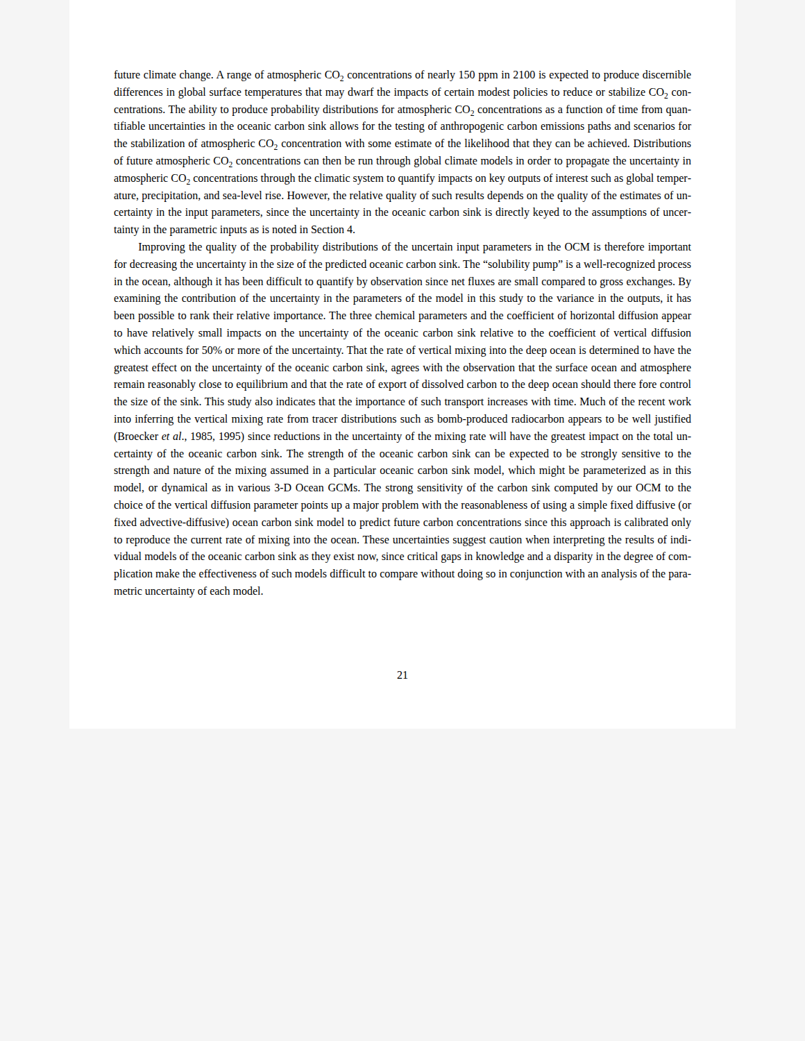future climate change. A range of atmospheric CO2 concentrations of nearly 150 ppm in 2100 is expected to produce discernible differences in global surface temperatures that may dwarf the impacts of certain modest policies to reduce or stabilize CO2 concentrations. The ability to produce probability distributions for atmospheric CO2 concentrations as a function of time from quantifiable uncertainties in the oceanic carbon sink allows for the testing of anthropogenic carbon emissions paths and scenarios for the stabilization of atmospheric CO2 concentration with some estimate of the likelihood that they can be achieved. Distributions of future atmospheric CO2 concentrations can then be run through global climate models in order to propagate the uncertainty in atmospheric CO2 concentrations through the climatic system to quantify impacts on key outputs of interest such as global temperature, precipitation, and sea-level rise. However, the relative quality of such results depends on the quality of the estimates of uncertainty in the input parameters, since the uncertainty in the oceanic carbon sink is directly keyed to the assumptions of uncertainty in the parametric inputs as is noted in Section 4.
Improving the quality of the probability distributions of the uncertain input parameters in the OCM is therefore important for decreasing the uncertainty in the size of the predicted oceanic carbon sink. The “solubility pump” is a well-recognized process in the ocean, although it has been difficult to quantify by observation since net fluxes are small compared to gross exchanges. By examining the contribution of the uncertainty in the parameters of the model in this study to the variance in the outputs, it has been possible to rank their relative importance. The three chemical parameters and the coefficient of horizontal diffusion appear to have relatively small impacts on the uncertainty of the oceanic carbon sink relative to the coefficient of vertical diffusion which accounts for 50% or more of the uncertainty. That the rate of vertical mixing into the deep ocean is determined to have the greatest effect on the uncertainty of the oceanic carbon sink, agrees with the observation that the surface ocean and atmosphere remain reasonably close to equilibrium and that the rate of export of dissolved carbon to the deep ocean should there fore control the size of the sink. This study also indicates that the importance of such transport increases with time. Much of the recent work into inferring the vertical mixing rate from tracer distributions such as bomb-produced radiocarbon appears to be well justified (Broecker et al., 1985, 1995) since reductions in the uncertainty of the mixing rate will have the greatest impact on the total uncertainty of the oceanic carbon sink. The strength of the oceanic carbon sink can be expected to be strongly sensitive to the strength and nature of the mixing assumed in a particular oceanic carbon sink model, which might be parameterized as in this model, or dynamical as in various 3-D Ocean GCMs. The strong sensitivity of the carbon sink computed by our OCM to the choice of the vertical diffusion parameter points up a major problem with the reasonableness of using a simple fixed diffusive (or fixed advective-diffusive) ocean carbon sink model to predict future carbon concentrations since this approach is calibrated only to reproduce the current rate of mixing into the ocean. These uncertainties suggest caution when interpreting the results of individual models of the oceanic carbon sink as they exist now, since critical gaps in knowledge and a disparity in the degree of complication make the effectiveness of such models difficult to compare without doing so in conjunction with an analysis of the parametric uncertainty of each model.
21